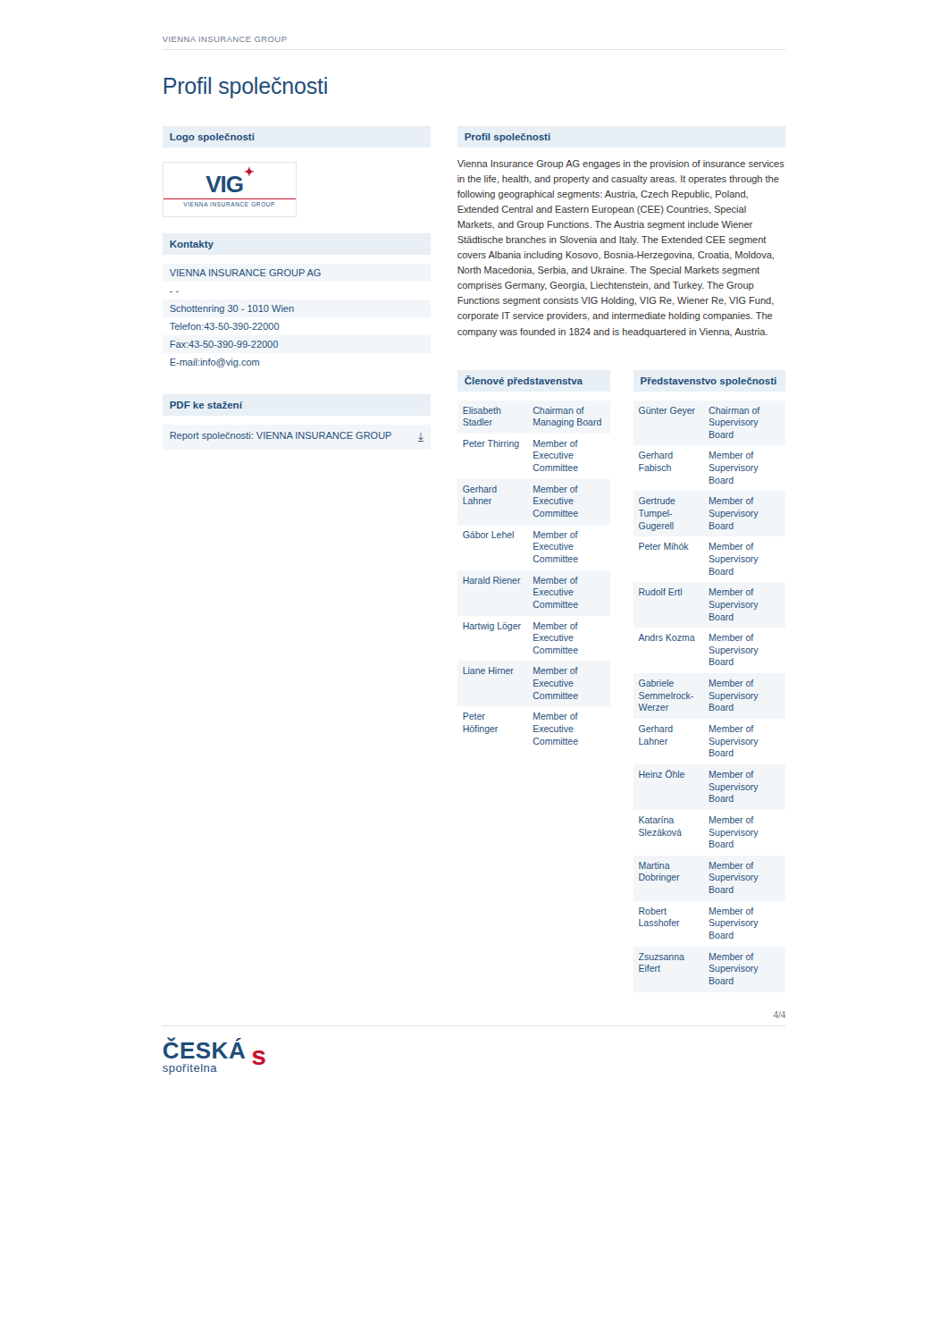VIENNA INSURANCE GROUP
Profil společnosti
Logo společnosti
VIG✦
VIENNA INSURANCE GROUP
Kontakty
| VIENNA INSURANCE GROUP AG |
| - - |
| Schottenring 30 - 1010 Wien |
| Telefon:43-50-390-22000 |
| Fax:43-50-390-99-22000 |
| E-mail:info@vig.com |
PDF ke stažení
Report společnosti: VIENNA INSURANCE GROUP ⤓
Profil společnosti
Vienna Insurance Group AG engages in the provision of insurance services in the life, health, and property and casualty areas. It operates through the following geographical segments: Austria, Czech Republic, Poland, Extended Central and Eastern European (CEE) Countries, Special Markets, and Group Functions. The Austria segment include Wiener Städtische branches in Slovenia and Italy. The Extended CEE segment covers Albania including Kosovo, Bosnia-Herzegovina, Croatia, Moldova, North Macedonia, Serbia, and Ukraine. The Special Markets segment comprises Germany, Georgia, Liechtenstein, and Turkey. The Group Functions segment consists VIG Holding, VIG Re, Wiener Re, VIG Fund, corporate IT service providers, and intermediate holding companies. The company was founded in 1824 and is headquartered in Vienna, Austria.
Členové představenstva
| Elisabeth Stadler | Chairman of Managing Board |
| Peter Thirring | Member of Executive Committee |
| Gerhard Lahner | Member of Executive Committee |
| Gábor Lehel | Member of Executive Committee |
| Harald Riener | Member of Executive Committee |
| Hartwig Löger | Member of Executive Committee |
| Liane Hirner | Member of Executive Committee |
| Peter Höfinger | Member of Executive Committee |
Představenstvo společnosti
| Günter Geyer | Chairman of Supervisory Board |
| Gerhard Fabisch | Member of Supervisory Board |
| Gertrude Tumpel-Gugerell | Member of Supervisory Board |
| Peter Mihók | Member of Supervisory Board |
| Rudolf Ertl | Member of Supervisory Board |
| Andrs Kozma | Member of Supervisory Board |
| Gabriele Semmelrock-Werzer | Member of Supervisory Board |
| Gerhard Lahner | Member of Supervisory Board |
| Heinz Öhle | Member of Supervisory Board |
| Katarína Slezáková | Member of Supervisory Board |
| Martina Dobringer | Member of Supervisory Board |
| Robert Lasshofer | Member of Supervisory Board |
| Zsuzsanna Eifert | Member of Supervisory Board |
4/4
ČESKÁ
spořitelna
s